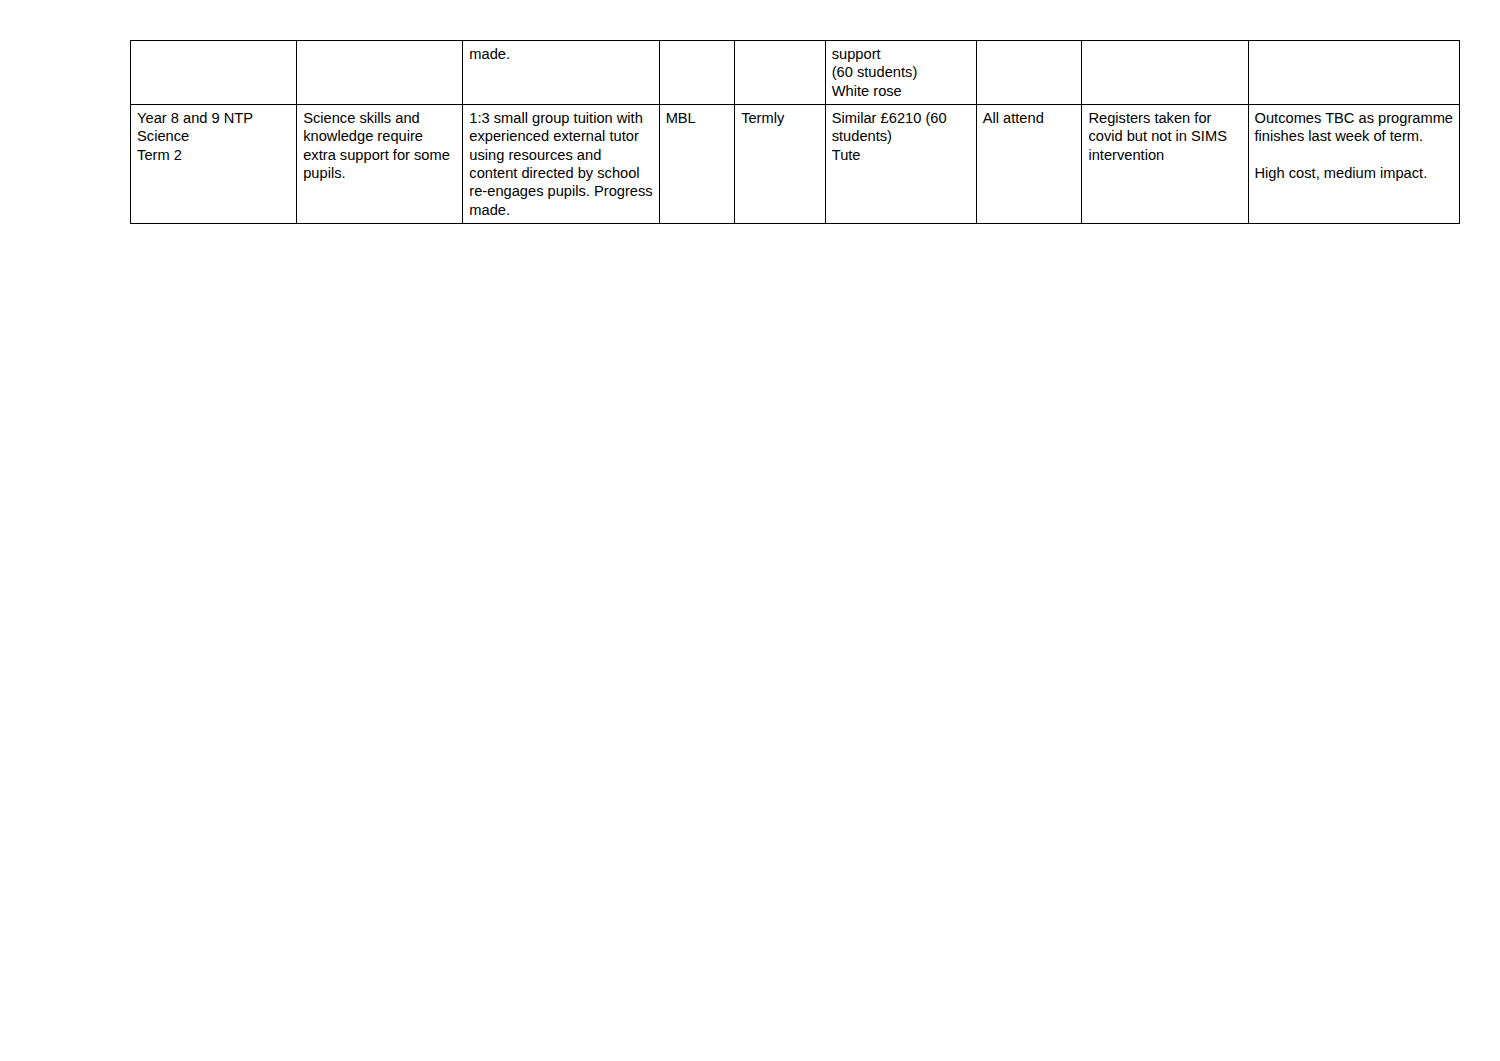| | | | made. | | | support (60 students) White rose | | | |
| | Year 8 and 9 NTP Science Term 2 | Science skills and knowledge require extra support for some pupils. | 1:3 small group tuition with experienced external tutor using resources and content directed by school re-engages pupils. Progress made. | MBL | Termly | Similar £6210 (60 students) Tute | All attend | Registers taken for covid but not in SIMS intervention | Outcomes TBC as programme finishes last week of term. High cost, medium impact. |